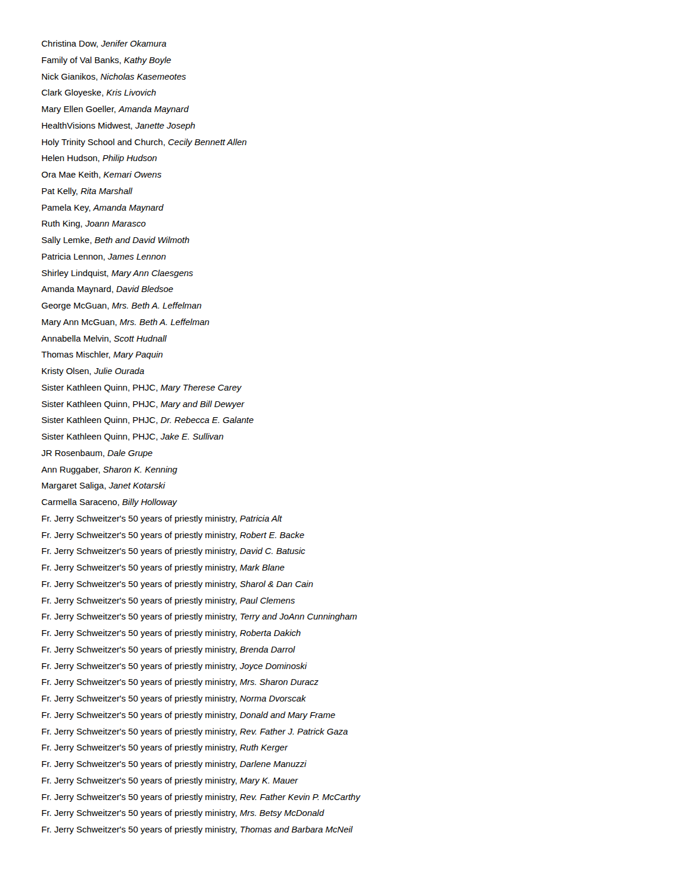Christina Dow, Jenifer Okamura
Family of Val Banks, Kathy Boyle
Nick Gianikos, Nicholas Kasemeotes
Clark Gloyeske, Kris Livovich
Mary Ellen Goeller, Amanda Maynard
HealthVisions Midwest, Janette Joseph
Holy Trinity School and Church, Cecily Bennett Allen
Helen Hudson, Philip Hudson
Ora Mae Keith, Kemari Owens
Pat Kelly, Rita Marshall
Pamela Key, Amanda Maynard
Ruth King, Joann Marasco
Sally Lemke, Beth and David Wilmoth
Patricia Lennon, James Lennon
Shirley Lindquist, Mary Ann Claesgens
Amanda Maynard, David Bledsoe
George McGuan, Mrs. Beth A. Leffelman
Mary Ann McGuan, Mrs. Beth A. Leffelman
Annabella Melvin, Scott Hudnall
Thomas Mischler, Mary Paquin
Kristy Olsen, Julie Ourada
Sister Kathleen Quinn, PHJC, Mary Therese Carey
Sister Kathleen Quinn, PHJC, Mary and Bill Dewyer
Sister Kathleen Quinn, PHJC, Dr. Rebecca E. Galante
Sister Kathleen Quinn, PHJC, Jake E. Sullivan
JR Rosenbaum, Dale Grupe
Ann Ruggaber, Sharon K. Kenning
Margaret Saliga, Janet Kotarski
Carmella Saraceno, Billy Holloway
Fr. Jerry Schweitzer's 50 years of priestly ministry, Patricia Alt
Fr. Jerry Schweitzer's 50 years of priestly ministry, Robert E. Backe
Fr. Jerry Schweitzer's 50 years of priestly ministry, David C. Batusic
Fr. Jerry Schweitzer's 50 years of priestly ministry, Mark Blane
Fr. Jerry Schweitzer's 50 years of priestly ministry, Sharol & Dan Cain
Fr. Jerry Schweitzer's 50 years of priestly ministry, Paul Clemens
Fr. Jerry Schweitzer's 50 years of priestly ministry, Terry and JoAnn Cunningham
Fr. Jerry Schweitzer's 50 years of priestly ministry, Roberta Dakich
Fr. Jerry Schweitzer's 50 years of priestly ministry, Brenda Darrol
Fr. Jerry Schweitzer's 50 years of priestly ministry, Joyce Dominoski
Fr. Jerry Schweitzer's 50 years of priestly ministry, Mrs. Sharon Duracz
Fr. Jerry Schweitzer's 50 years of priestly ministry, Norma Dvorscak
Fr. Jerry Schweitzer's 50 years of priestly ministry, Donald and Mary Frame
Fr. Jerry Schweitzer's 50 years of priestly ministry, Rev. Father J. Patrick Gaza
Fr. Jerry Schweitzer's 50 years of priestly ministry, Ruth Kerger
Fr. Jerry Schweitzer's 50 years of priestly ministry, Darlene Manuzzi
Fr. Jerry Schweitzer's 50 years of priestly ministry, Mary K. Mauer
Fr. Jerry Schweitzer's 50 years of priestly ministry, Rev. Father Kevin P. McCarthy
Fr. Jerry Schweitzer's 50 years of priestly ministry, Mrs. Betsy McDonald
Fr. Jerry Schweitzer's 50 years of priestly ministry, Thomas and Barbara McNeil